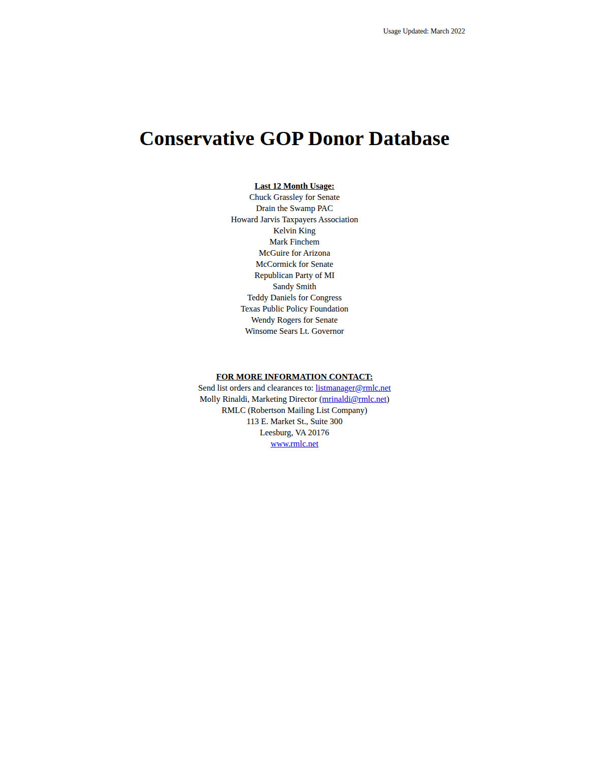Usage Updated: March 2022
Conservative GOP Donor Database
Last 12 Month Usage:
Chuck Grassley for Senate
Drain the Swamp PAC
Howard Jarvis Taxpayers Association
Kelvin King
Mark Finchem
McGuire for Arizona
McCormick for Senate
Republican Party of MI
Sandy Smith
Teddy Daniels for Congress
Texas Public Policy Foundation
Wendy Rogers for Senate
Winsome Sears Lt. Governor
FOR MORE INFORMATION CONTACT:
Send list orders and clearances to: listmanager@rmlc.net
Molly Rinaldi, Marketing Director (mrinaldi@rmlc.net)
RMLC (Robertson Mailing List Company)
113 E. Market St., Suite 300
Leesburg, VA 20176
www.rmlc.net